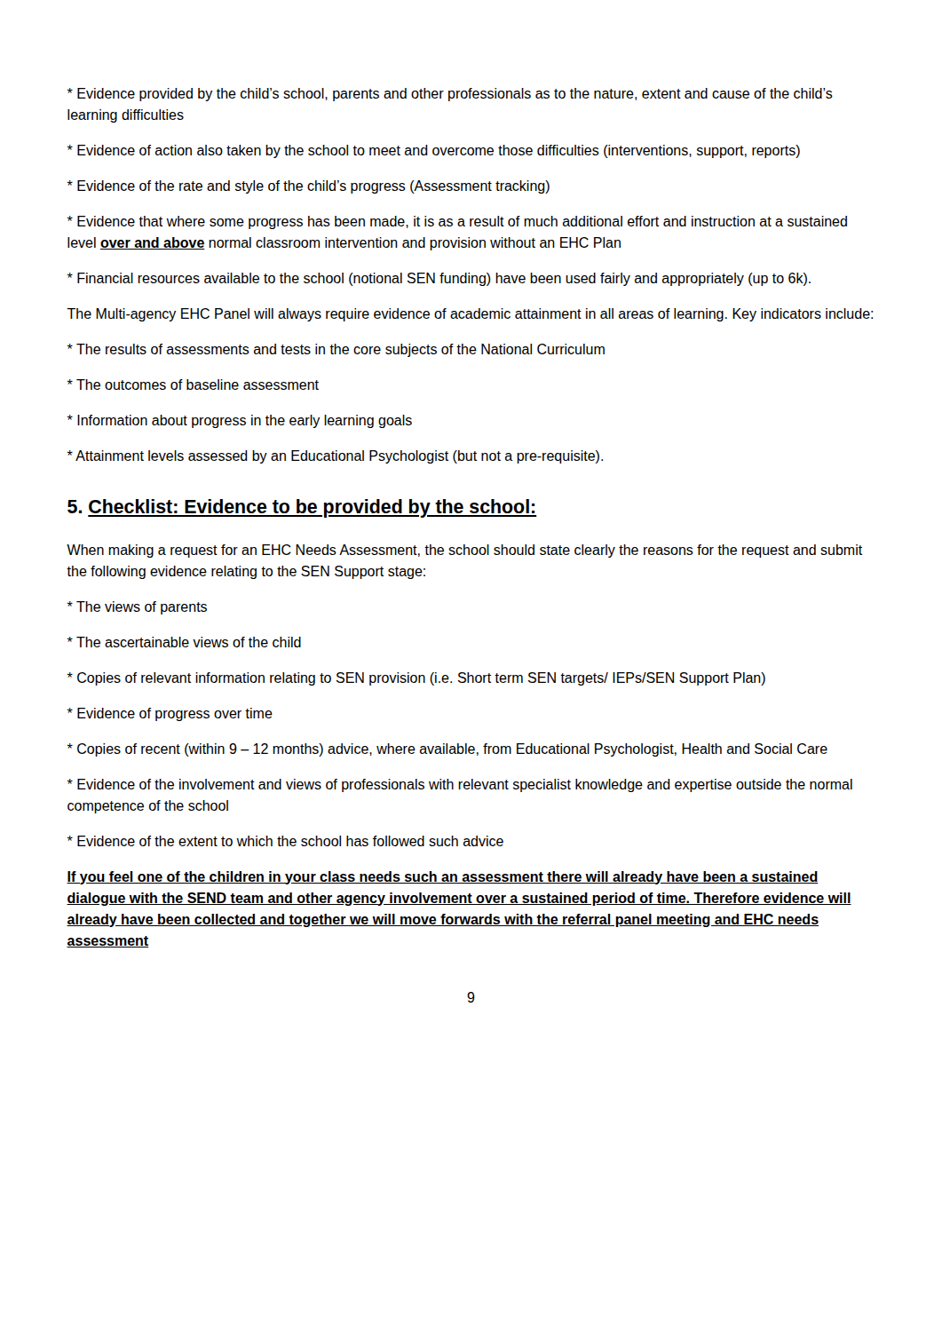* Evidence provided by the child’s school, parents and other professionals as to the nature, extent and cause of the child’s learning difficulties
* Evidence of action also taken by the school to meet and overcome those difficulties (interventions, support, reports)
* Evidence of the rate and style of the child’s progress (Assessment tracking)
* Evidence that where some progress has been made, it is as a result of much additional effort and instruction at a sustained level over and above normal classroom intervention and provision without an EHC Plan
* Financial resources available to the school (notional SEN funding) have been used fairly and appropriately (up to 6k).
The Multi-agency EHC Panel will always require evidence of academic attainment in all areas of learning. Key indicators include:
* The results of assessments and tests in the core subjects of the National Curriculum
* The outcomes of baseline assessment
* Information about progress in the early learning goals
* Attainment levels assessed by an Educational Psychologist (but not a pre-requisite).
5. Checklist: Evidence to be provided by the school:
When making a request for an EHC Needs Assessment, the school should state clearly the reasons for the request and submit the following evidence relating to the SEN Support stage:
* The views of parents
* The ascertainable views of the child
* Copies of relevant information relating to SEN provision (i.e. Short term SEN targets/ IEPs/SEN Support Plan)
* Evidence of progress over time
* Copies of recent (within 9 – 12 months) advice, where available, from Educational Psychologist, Health and Social Care
* Evidence of the involvement and views of professionals with relevant specialist knowledge and expertise outside the normal competence of the school
* Evidence of the extent to which the school has followed such advice
If you feel one of the children in your class needs such an assessment there will already have been a sustained dialogue with the SEND team and other agency involvement over a sustained period of time. Therefore evidence will already have been collected and together we will move forwards with the referral panel meeting and EHC needs assessment
9